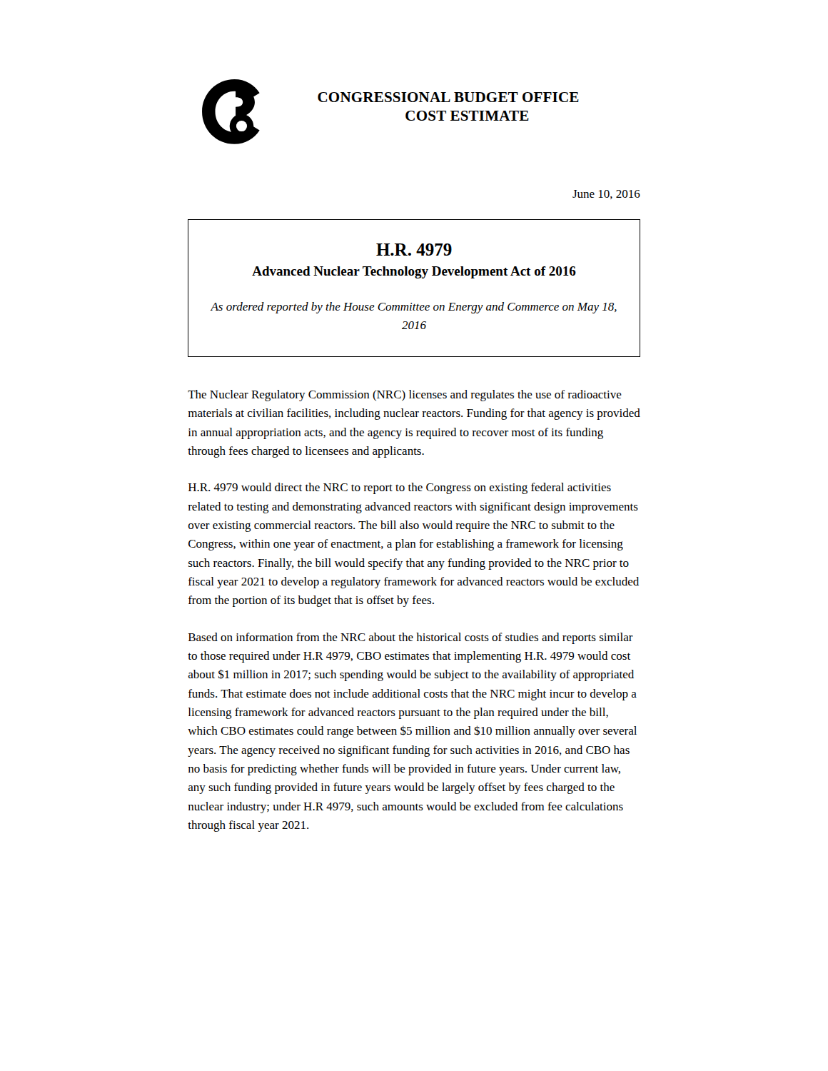Congressional Budget Office
Cost Estimate
June 10, 2016
H.R. 4979
Advanced Nuclear Technology Development Act of 2016
As ordered reported by the House Committee on Energy and Commerce on May 18, 2016
The Nuclear Regulatory Commission (NRC) licenses and regulates the use of radioactive materials at civilian facilities, including nuclear reactors. Funding for that agency is provided in annual appropriation acts, and the agency is required to recover most of its funding through fees charged to licensees and applicants.
H.R. 4979 would direct the NRC to report to the Congress on existing federal activities related to testing and demonstrating advanced reactors with significant design improvements over existing commercial reactors. The bill also would require the NRC to submit to the Congress, within one year of enactment, a plan for establishing a framework for licensing such reactors. Finally, the bill would specify that any funding provided to the NRC prior to fiscal year 2021 to develop a regulatory framework for advanced reactors would be excluded from the portion of its budget that is offset by fees.
Based on information from the NRC about the historical costs of studies and reports similar to those required under H.R 4979, CBO estimates that implementing H.R. 4979 would cost about $1 million in 2017; such spending would be subject to the availability of appropriated funds. That estimate does not include additional costs that the NRC might incur to develop a licensing framework for advanced reactors pursuant to the plan required under the bill, which CBO estimates could range between $5 million and $10 million annually over several years. The agency received no significant funding for such activities in 2016, and CBO has no basis for predicting whether funds will be provided in future years. Under current law, any such funding provided in future years would be largely offset by fees charged to the nuclear industry; under H.R 4979, such amounts would be excluded from fee calculations through fiscal year 2021.